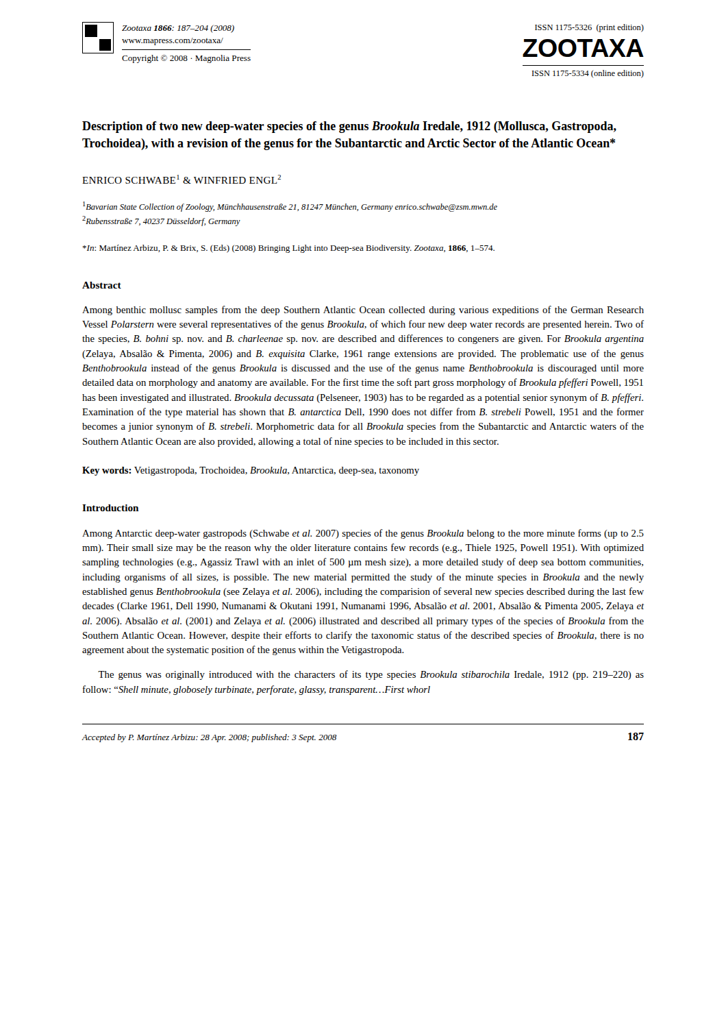Zootaxa 1866: 187–204 (2008)
www.mapress.com/zootaxa/
Copyright © 2008 · Magnolia Press
ISSN 1175-5326 (print edition)
ZOOTAXA
ISSN 1175-5334 (online edition)
Description of two new deep-water species of the genus Brookula Iredale, 1912 (Mollusca, Gastropoda, Trochoidea), with a revision of the genus for the Subantarctic and Arctic Sector of the Atlantic Ocean*
ENRICO SCHWABE1 & WINFRIED ENGL2
1Bavarian State Collection of Zoology, Münchhausenstraße 21, 81247 München, Germany enrico.schwabe@zsm.mwn.de
2Rubensstraße 7, 40237 Düsseldorf, Germany
*In: Martínez Arbizu, P. & Brix, S. (Eds) (2008) Bringing Light into Deep-sea Biodiversity. Zootaxa, 1866, 1–574.
Abstract
Among benthic mollusc samples from the deep Southern Atlantic Ocean collected during various expeditions of the German Research Vessel Polarstern were several representatives of the genus Brookula, of which four new deep water records are presented herein. Two of the species, B. bohni sp. nov. and B. charleenae sp. nov. are described and differences to congeners are given. For Brookula argentina (Zelaya, Absalão & Pimenta, 2006) and B. exquisita Clarke, 1961 range extensions are provided. The problematic use of the genus Benthobrookula instead of the genus Brookula is discussed and the use of the genus name Benthobrookula is discouraged until more detailed data on morphology and anatomy are available. For the first time the soft part gross morphology of Brookula pfefferi Powell, 1951 has been investigated and illustrated. Brookula decussata (Pelseneer, 1903) has to be regarded as a potential senior synonym of B. pfefferi. Examination of the type material has shown that B. antarctica Dell, 1990 does not differ from B. strebeli Powell, 1951 and the former becomes a junior synonym of B. strebeli. Morphometric data for all Brookula species from the Subantarctic and Antarctic waters of the Southern Atlantic Ocean are also provided, allowing a total of nine species to be included in this sector.
Key words: Vetigastropoda, Trochoidea, Brookula, Antarctica, deep-sea, taxonomy
Introduction
Among Antarctic deep-water gastropods (Schwabe et al. 2007) species of the genus Brookula belong to the more minute forms (up to 2.5 mm). Their small size may be the reason why the older literature contains few records (e.g., Thiele 1925, Powell 1951). With optimized sampling technologies (e.g., Agassiz Trawl with an inlet of 500 µm mesh size), a more detailed study of deep sea bottom communities, including organisms of all sizes, is possible. The new material permitted the study of the minute species in Brookula and the newly established genus Benthobrookula (see Zelaya et al. 2006), including the comparision of several new species described during the last few decades (Clarke 1961, Dell 1990, Numanami & Okutani 1991, Numanami 1996, Absalão et al. 2001, Absalão & Pimenta 2005, Zelaya et al. 2006). Absalão et al. (2001) and Zelaya et al. (2006) illustrated and described all primary types of the species of Brookula from the Southern Atlantic Ocean. However, despite their efforts to clarify the taxonomic status of the described species of Brookula, there is no agreement about the systematic position of the genus within the Vetigastropoda.
The genus was originally introduced with the characters of its type species Brookula stibarochila Iredale, 1912 (pp. 219–220) as follow: “Shell minute, globosely turbinate, perforate, glassy, transparent…First whorl
Accepted by P. Martínez Arbizu: 28 Apr. 2008; published: 3 Sept. 2008 187